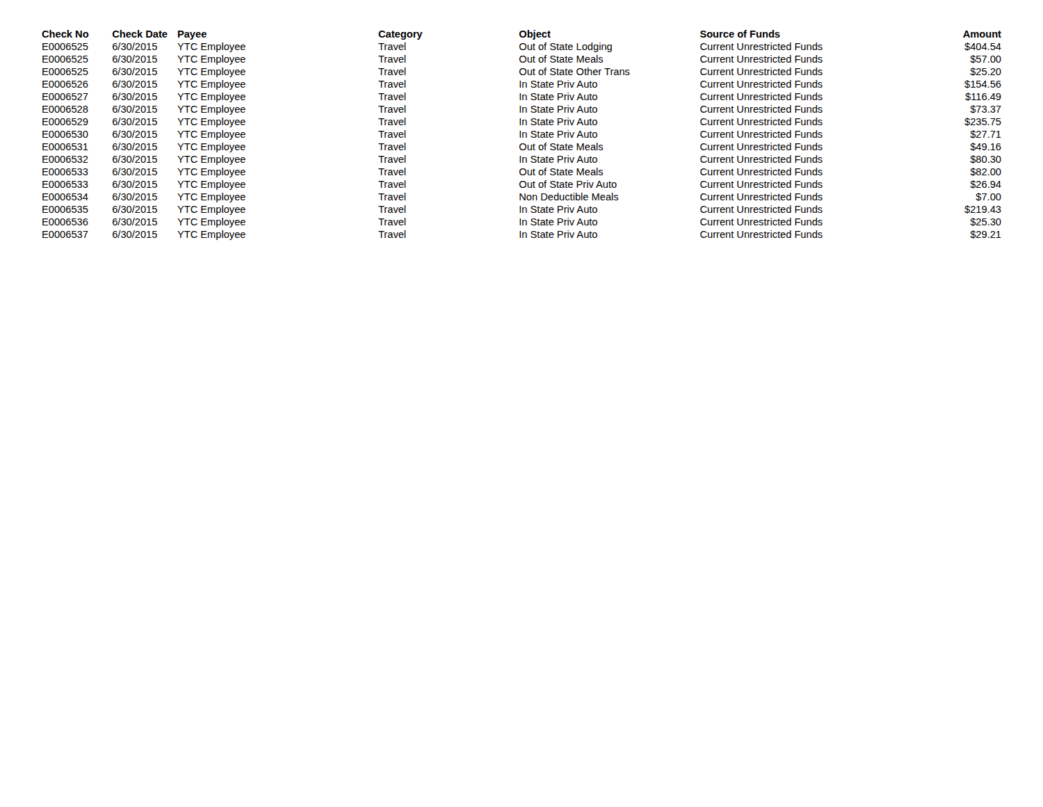| Check No | Check Date | Payee | Category | Object | Source of Funds | Amount |
| --- | --- | --- | --- | --- | --- | --- |
| E0006525 | 6/30/2015 | YTC Employee | Travel | Out of State Lodging | Current Unrestricted Funds | $404.54 |
| E0006525 | 6/30/2015 | YTC Employee | Travel | Out of State Meals | Current Unrestricted Funds | $57.00 |
| E0006525 | 6/30/2015 | YTC Employee | Travel | Out of State Other Trans | Current Unrestricted Funds | $25.20 |
| E0006526 | 6/30/2015 | YTC Employee | Travel | In State Priv Auto | Current Unrestricted Funds | $154.56 |
| E0006527 | 6/30/2015 | YTC Employee | Travel | In State Priv Auto | Current Unrestricted Funds | $116.49 |
| E0006528 | 6/30/2015 | YTC Employee | Travel | In State Priv Auto | Current Unrestricted Funds | $73.37 |
| E0006529 | 6/30/2015 | YTC Employee | Travel | In State Priv Auto | Current Unrestricted Funds | $235.75 |
| E0006530 | 6/30/2015 | YTC Employee | Travel | In State Priv Auto | Current Unrestricted Funds | $27.71 |
| E0006531 | 6/30/2015 | YTC Employee | Travel | Out of State Meals | Current Unrestricted Funds | $49.16 |
| E0006532 | 6/30/2015 | YTC Employee | Travel | In State Priv Auto | Current Unrestricted Funds | $80.30 |
| E0006533 | 6/30/2015 | YTC Employee | Travel | Out of State Meals | Current Unrestricted Funds | $82.00 |
| E0006533 | 6/30/2015 | YTC Employee | Travel | Out of State Priv Auto | Current Unrestricted Funds | $26.94 |
| E0006534 | 6/30/2015 | YTC Employee | Travel | Non Deductible Meals | Current Unrestricted Funds | $7.00 |
| E0006535 | 6/30/2015 | YTC Employee | Travel | In State Priv Auto | Current Unrestricted Funds | $219.43 |
| E0006536 | 6/30/2015 | YTC Employee | Travel | In State Priv Auto | Current Unrestricted Funds | $25.30 |
| E0006537 | 6/30/2015 | YTC Employee | Travel | In State Priv Auto | Current Unrestricted Funds | $29.21 |